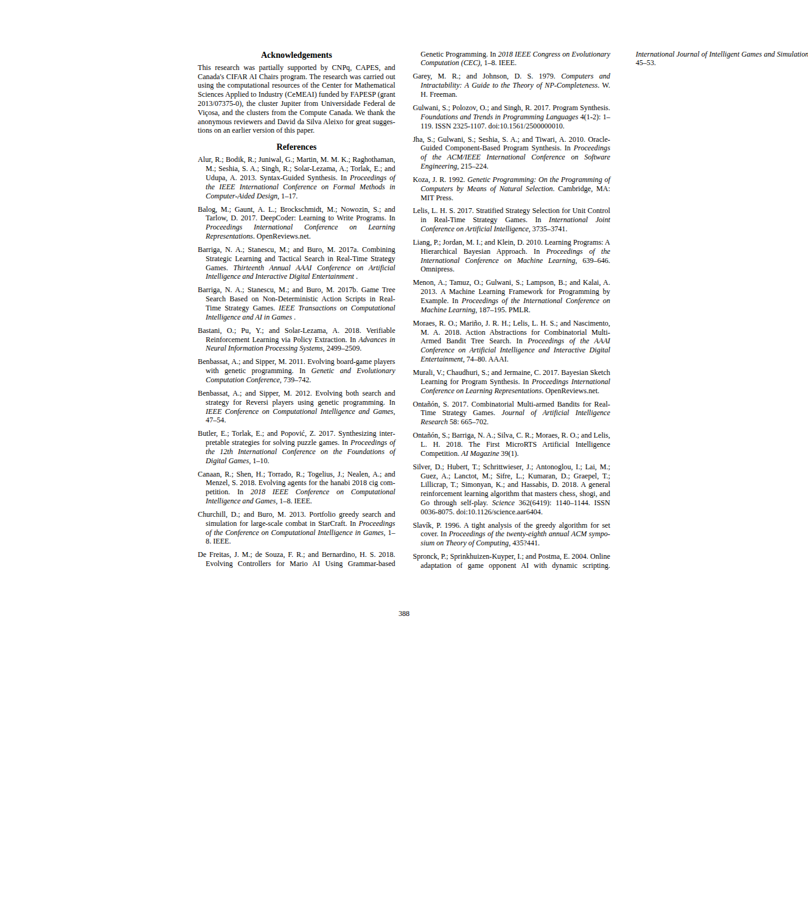Acknowledgements
This research was partially supported by CNPq, CAPES, and Canada's CIFAR AI Chairs program. The research was carried out using the computational resources of the Center for Mathematical Sciences Applied to Industry (CeMEAI) funded by FAPESP (grant 2013/07375-0), the cluster Jupiter from Universidade Federal de Viçosa, and the clusters from the Compute Canada. We thank the anonymous reviewers and David da Silva Aleixo for great suggestions on an earlier version of this paper.
References
Alur, R.; Bodik, R.; Juniwal, G.; Martin, M. M. K.; Raghothaman, M.; Seshia, S. A.; Singh, R.; Solar-Lezama, A.; Torlak, E.; and Udupa, A. 2013. Syntax-Guided Synthesis. In Proceedings of the IEEE International Conference on Formal Methods in Computer-Aided Design, 1–17.
Balog, M.; Gaunt, A. L.; Brockschmidt, M.; Nowozin, S.; and Tarlow, D. 2017. DeepCoder: Learning to Write Programs. In Proceedings International Conference on Learning Representations. OpenReviews.net.
Barriga, N. A.; Stanescu, M.; and Buro, M. 2017a. Combining Strategic Learning and Tactical Search in Real-Time Strategy Games. Thirteenth Annual AAAI Conference on Artificial Intelligence and Interactive Digital Entertainment .
Barriga, N. A.; Stanescu, M.; and Buro, M. 2017b. Game Tree Search Based on Non-Deterministic Action Scripts in Real-Time Strategy Games. IEEE Transactions on Computational Intelligence and AI in Games .
Bastani, O.; Pu, Y.; and Solar-Lezama, A. 2018. Verifiable Reinforcement Learning via Policy Extraction. In Advances in Neural Information Processing Systems, 2499–2509.
Benbassat, A.; and Sipper, M. 2011. Evolving board-game players with genetic programming. In Genetic and Evolutionary Computation Conference, 739–742.
Benbassat, A.; and Sipper, M. 2012. Evolving both search and strategy for Reversi players using genetic programming. In IEEE Conference on Computational Intelligence and Games, 47–54.
Butler, E.; Torlak, E.; and Popović, Z. 2017. Synthesizing interpretable strategies for solving puzzle games. In Proceedings of the 12th International Conference on the Foundations of Digital Games, 1–10.
Canaan, R.; Shen, H.; Torrado, R.; Togelius, J.; Nealen, A.; and Menzel, S. 2018. Evolving agents for the hanabi 2018 cig competition. In 2018 IEEE Conference on Computational Intelligence and Games, 1–8. IEEE.
Churchill, D.; and Buro, M. 2013. Portfolio greedy search and simulation for large-scale combat in StarCraft. In Proceedings of the Conference on Computational Intelligence in Games, 1–8. IEEE.
De Freitas, J. M.; de Souza, F. R.; and Bernardino, H. S. 2018. Evolving Controllers for Mario AI Using Grammar-based Genetic Programming. In 2018 IEEE Congress on Evolutionary Computation (CEC), 1–8. IEEE.
Garey, M. R.; and Johnson, D. S. 1979. Computers and Intractability: A Guide to the Theory of NP-Completeness. W. H. Freeman.
Gulwani, S.; Polozov, O.; and Singh, R. 2017. Program Synthesis. Foundations and Trends in Programming Languages 4(1-2): 1–119. ISSN 2325-1107. doi:10.1561/2500000010.
Jha, S.; Gulwani, S.; Seshia, S. A.; and Tiwari, A. 2010. Oracle-Guided Component-Based Program Synthesis. In Proceedings of the ACM/IEEE International Conference on Software Engineering, 215–224.
Koza, J. R. 1992. Genetic Programming: On the Programming of Computers by Means of Natural Selection. Cambridge, MA: MIT Press.
Lelis, L. H. S. 2017. Stratified Strategy Selection for Unit Control in Real-Time Strategy Games. In International Joint Conference on Artificial Intelligence, 3735–3741.
Liang, P.; Jordan, M. I.; and Klein, D. 2010. Learning Programs: A Hierarchical Bayesian Approach. In Proceedings of the International Conference on Machine Learning, 639–646. Omnipress.
Menon, A.; Tamuz, O.; Gulwani, S.; Lampson, B.; and Kalai, A. 2013. A Machine Learning Framework for Programming by Example. In Proceedings of the International Conference on Machine Learning, 187–195. PMLR.
Moraes, R. O.; Mariño, J. R. H.; Lelis, L. H. S.; and Nascimento, M. A. 2018. Action Abstractions for Combinatorial Multi-Armed Bandit Tree Search. In Proceedings of the AAAI Conference on Artificial Intelligence and Interactive Digital Entertainment, 74–80. AAAI.
Murali, V.; Chaudhuri, S.; and Jermaine, C. 2017. Bayesian Sketch Learning for Program Synthesis. In Proceedings International Conference on Learning Representations. OpenReviews.net.
Ontañón, S. 2017. Combinatorial Multi-armed Bandits for Real-Time Strategy Games. Journal of Artificial Intelligence Research 58: 665–702.
Ontañón, S.; Barriga, N. A.; Silva, C. R.; Moraes, R. O.; and Lelis, L. H. 2018. The First MicroRTS Artificial Intelligence Competition. AI Magazine 39(1).
Silver, D.; Hubert, T.; Schrittwieser, J.; Antonoglou, I.; Lai, M.; Guez, A.; Lanctot, M.; Sifre, L.; Kumaran, D.; Graepel, T.; Lillicrap, T.; Simonyan, K.; and Hassabis, D. 2018. A general reinforcement learning algorithm that masters chess, shogi, and Go through self-play. Science 362(6419): 1140–1144. ISSN 0036-8075. doi:10.1126/science.aar6404.
Slavík, P. 1996. A tight analysis of the greedy algorithm for set cover. In Proceedings of the twenty-eighth annual ACM symposium on Theory of Computing, 435?441.
Spronck, P.; Sprinkhuizen-Kuyper, I.; and Postma, E. 2004. Online adaptation of game opponent AI with dynamic scripting. International Journal of Intelligent Games and Simulation 3(1): 45–53.
388